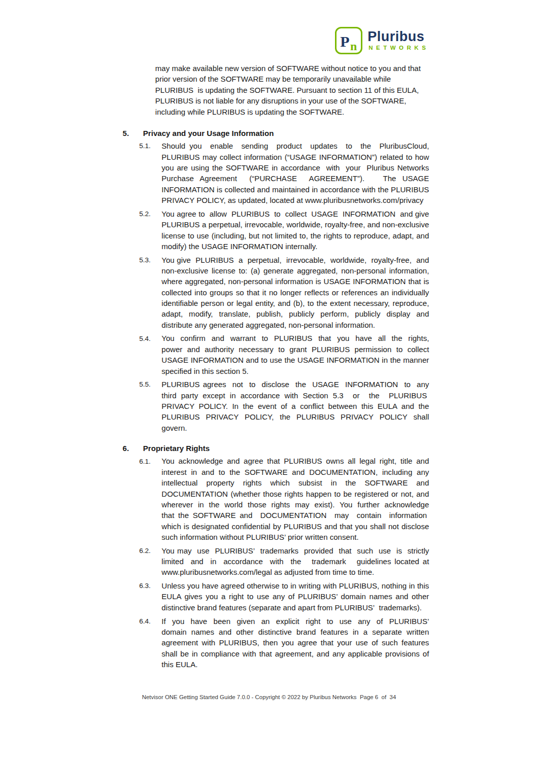Pluribus
NETWORKS
may make available new version of SOFTWARE without notice to you and that prior version of the SOFTWARE may be temporarily unavailable while PLURIBUS is updating the SOFTWARE. Pursuant to section 11 of this EULA, PLURIBUS is not liable for any disruptions in your use of the SOFTWARE, including while PLURIBUS is updating the SOFTWARE.
5. Privacy and your Usage Information
5.1. Should you enable sending product updates to the PluribusCloud, PLURIBUS may collect information (“USAGE INFORMATION”) related to how you are using the SOFTWARE in accordance with your Pluribus Networks Purchase Agreement (“PURCHASE AGREEMENT”). The USAGE INFORMATION is collected and maintained in accordance with the PLURIBUS PRIVACY POLICY, as updated, located at www.pluribusnetworks.com/privacy
5.2. You agree to allow PLURIBUS to collect USAGE INFORMATION and give PLURIBUS a perpetual, irrevocable, worldwide, royalty-free, and non-exclusive license to use (including, but not limited to, the rights to reproduce, adapt, and modify) the USAGE INFORMATION internally.
5.3. You give PLURIBUS a perpetual, irrevocable, worldwide, royalty-free, and non-exclusive license to: (a) generate aggregated, non-personal information, where aggregated, non-personal information is USAGE INFORMATION that is collected into groups so that it no longer reflects or references an individually identifiable person or legal entity, and (b), to the extent necessary, reproduce, adapt, modify, translate, publish, publicly perform, publicly display and distribute any generated aggregated, non-personal information.
5.4. You confirm and warrant to PLURIBUS that you have all the rights, power and authority necessary to grant PLURIBUS permission to collect USAGE INFORMATION and to use the USAGE INFORMATION in the manner specified in this section 5.
5.5. PLURIBUS agrees not to disclose the USAGE INFORMATION to any third party except in accordance with Section 5.3 or the PLURIBUS PRIVACY POLICY. In the event of a conflict between this EULA and the PLURIBUS PRIVACY POLICY, the PLURIBUS PRIVACY POLICY shall govern.
6. Proprietary Rights
6.1. You acknowledge and agree that PLURIBUS owns all legal right, title and interest in and to the SOFTWARE and DOCUMENTATION, including any intellectual property rights which subsist in the SOFTWARE and DOCUMENTATION (whether those rights happen to be registered or not, and wherever in the world those rights may exist). You further acknowledge that the SOFTWARE and DOCUMENTATION may contain information which is designated confidential by PLURIBUS and that you shall not disclose such information without PLURIBUS’ prior written consent.
6.2. You may use PLURIBUS’ trademarks provided that such use is strictly limited and in accordance with the trademark guidelines located at www.pluribusnetworks.com/legal as adjusted from time to time.
6.3. Unless you have agreed otherwise to in writing with PLURIBUS, nothing in this EULA gives you a right to use any of PLURIBUS’ domain names and other distinctive brand features (separate and apart from PLURIBUS’ trademarks).
6.4. If you have been given an explicit right to use any of PLURIBUS’ domain names and other distinctive brand features in a separate written agreement with PLURIBUS, then you agree that your use of such features shall be in compliance with that agreement, and any applicable provisions of this EULA.
Netvisor ONE Getting Started Guide 7.0.0 - Copyright © 2022 by Pluribus Networks Page 6 of 34